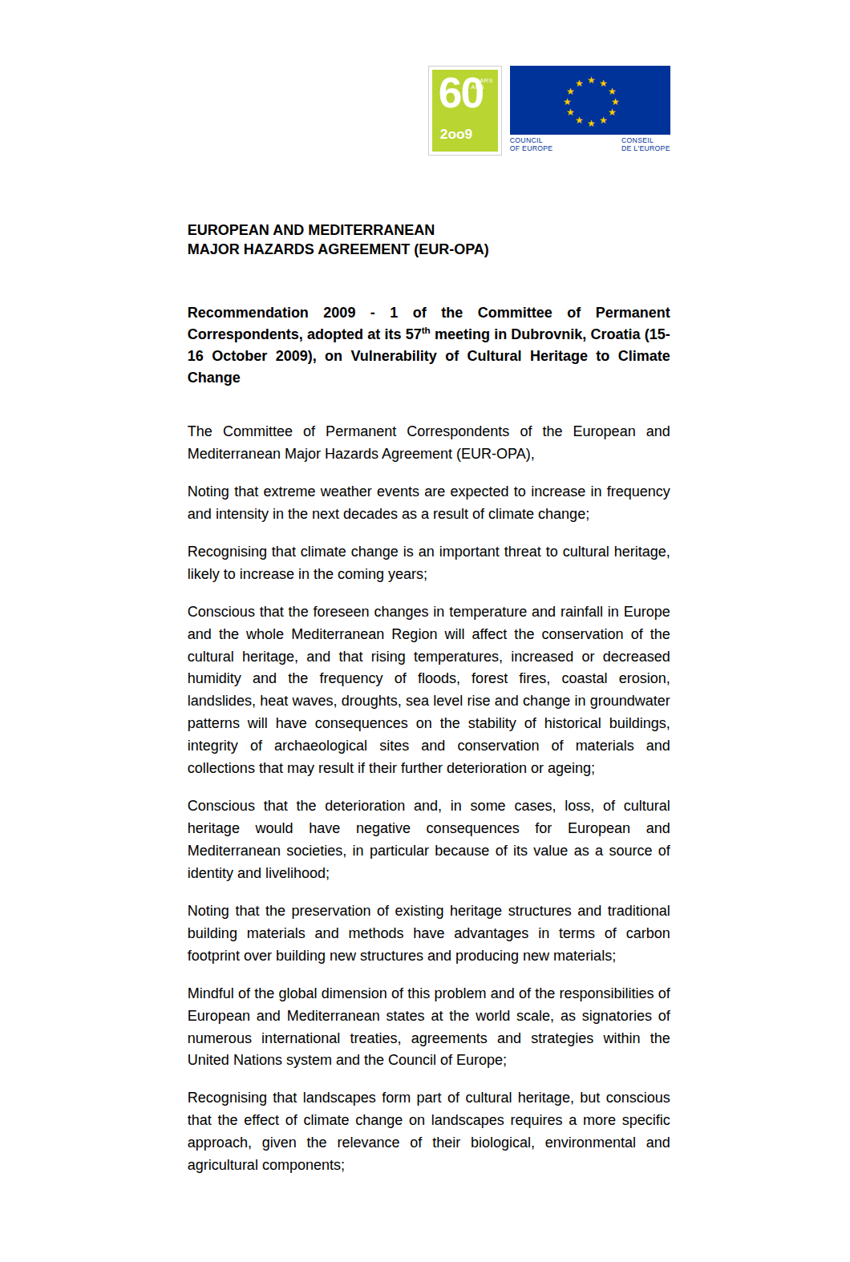60
YEARS
ANS
2oo9
★ ★ ★ ★ ★ ★ ★ ★ ★ ★ ★ ★
COUNCIL
OF EUROPE
CONSEIL
DE L'EUROPE
EUROPEAN AND MEDITERRANEAN
MAJOR HAZARDS AGREEMENT (EUR-OPA)
Recommendation 2009 - 1 of the Committee of Permanent Correspondents, adopted at its 57th meeting in Dubrovnik, Croatia (15-16 October 2009), on Vulnerability of Cultural Heritage to Climate Change
The Committee of Permanent Correspondents of the European and Mediterranean Major Hazards Agreement (EUR-OPA),
Noting that extreme weather events are expected to increase in frequency and intensity in the next decades as a result of climate change;
Recognising that climate change is an important threat to cultural heritage, likely to increase in the coming years;
Conscious that the foreseen changes in temperature and rainfall in Europe and the whole Mediterranean Region will affect the conservation of the cultural heritage, and that rising temperatures, increased or decreased humidity and the frequency of floods, forest fires, coastal erosion, landslides, heat waves, droughts, sea level rise and change in groundwater patterns will have consequences on the stability of historical buildings, integrity of archaeological sites and conservation of materials and collections that may result if their further deterioration or ageing;
Conscious that the deterioration and, in some cases, loss, of cultural heritage would have negative consequences for European and Mediterranean societies, in particular because of its value as a source of identity and livelihood;
Noting that the preservation of existing heritage structures and traditional building materials and methods have advantages in terms of carbon footprint over building new structures and producing new materials;
Mindful of the global dimension of this problem and of the responsibilities of European and Mediterranean states at the world scale, as signatories of numerous international treaties, agreements and strategies within the United Nations system and the Council of Europe;
Recognising that landscapes form part of cultural heritage, but conscious that the effect of climate change on landscapes requires a more specific approach, given the relevance of their biological, environmental and agricultural components;